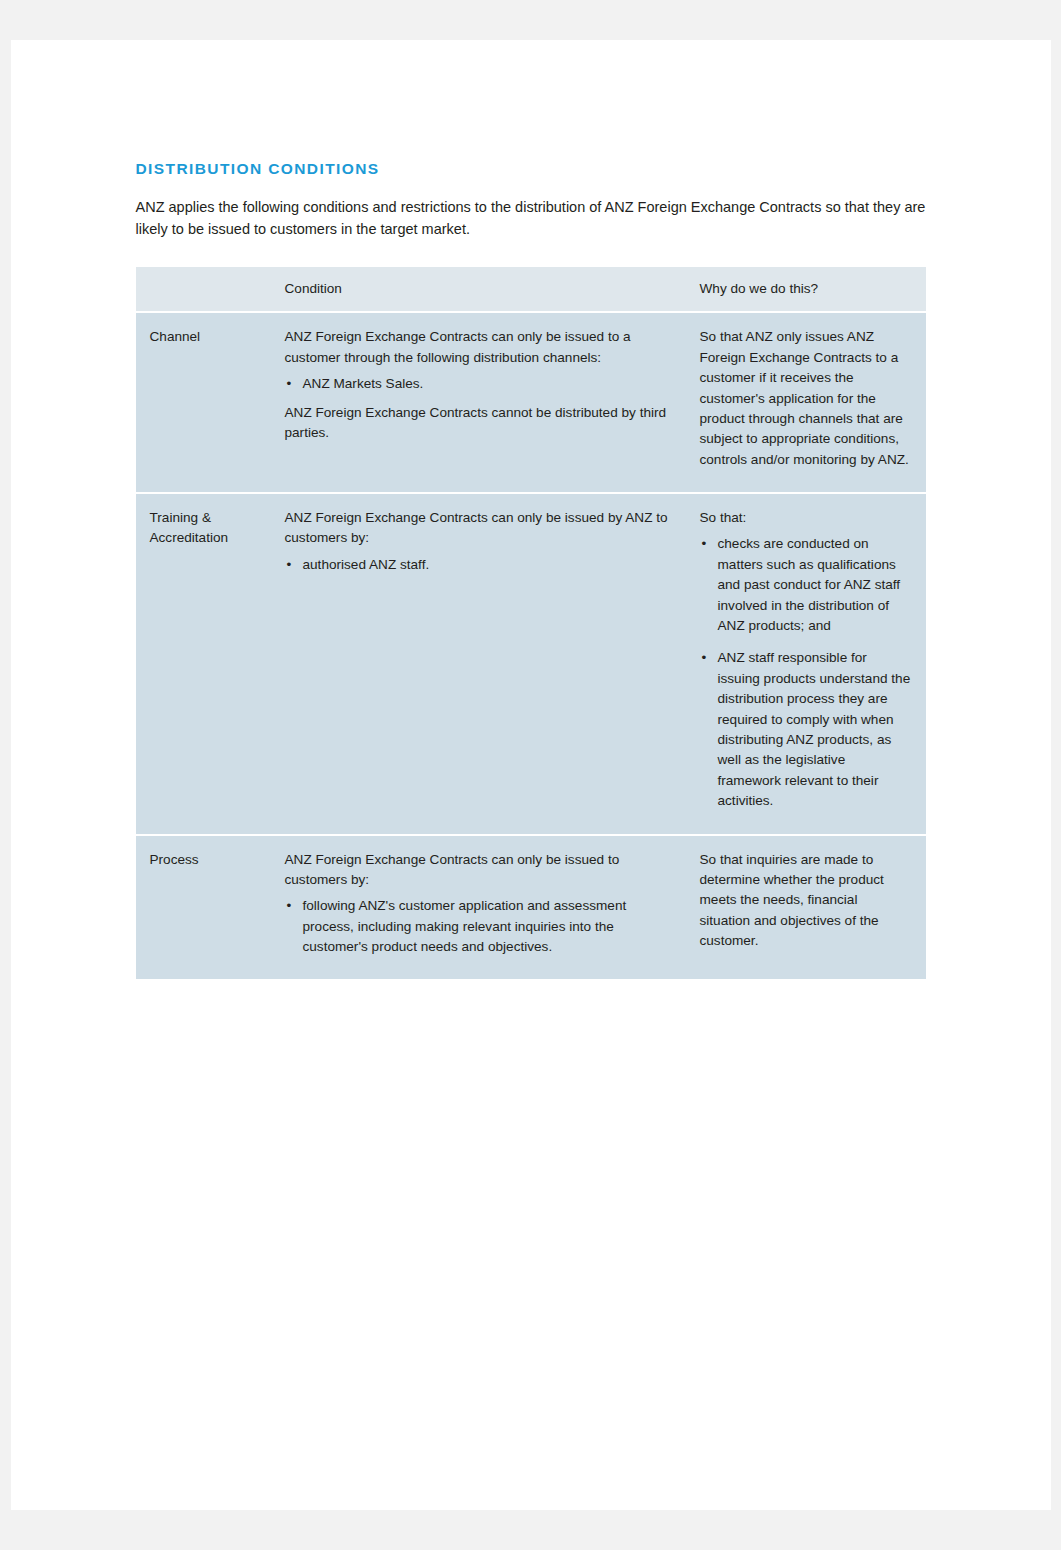Distribution Conditions
ANZ applies the following conditions and restrictions to the distribution of ANZ Foreign Exchange Contracts so that they are likely to be issued to customers in the target market.
| | Condition | Why do we do this? |
| --- | --- | --- |
| Channel | ANZ Foreign Exchange Contracts can only be issued to a customer through the following distribution channels: ANZ Markets Sales. ANZ Foreign Exchange Contracts cannot be distributed by third parties. | So that ANZ only issues ANZ Foreign Exchange Contracts to a customer if it receives the customer's application for the product through channels that are subject to appropriate conditions, controls and/or monitoring by ANZ. |
| Training & Accreditation | ANZ Foreign Exchange Contracts can only be issued by ANZ to customers by: authorised ANZ staff. | So that: checks are conducted on matters such as qualifications and past conduct for ANZ staff involved in the distribution of ANZ products; and ANZ staff responsible for issuing products understand the distribution process they are required to comply with when distributing ANZ products, as well as the legislative framework relevant to their activities. |
| Process | ANZ Foreign Exchange Contracts can only be issued to customers by: following ANZ's customer application and assessment process, including making relevant inquiries into the customer's product needs and objectives. | So that inquiries are made to determine whether the product meets the needs, financial situation and objectives of the customer. |